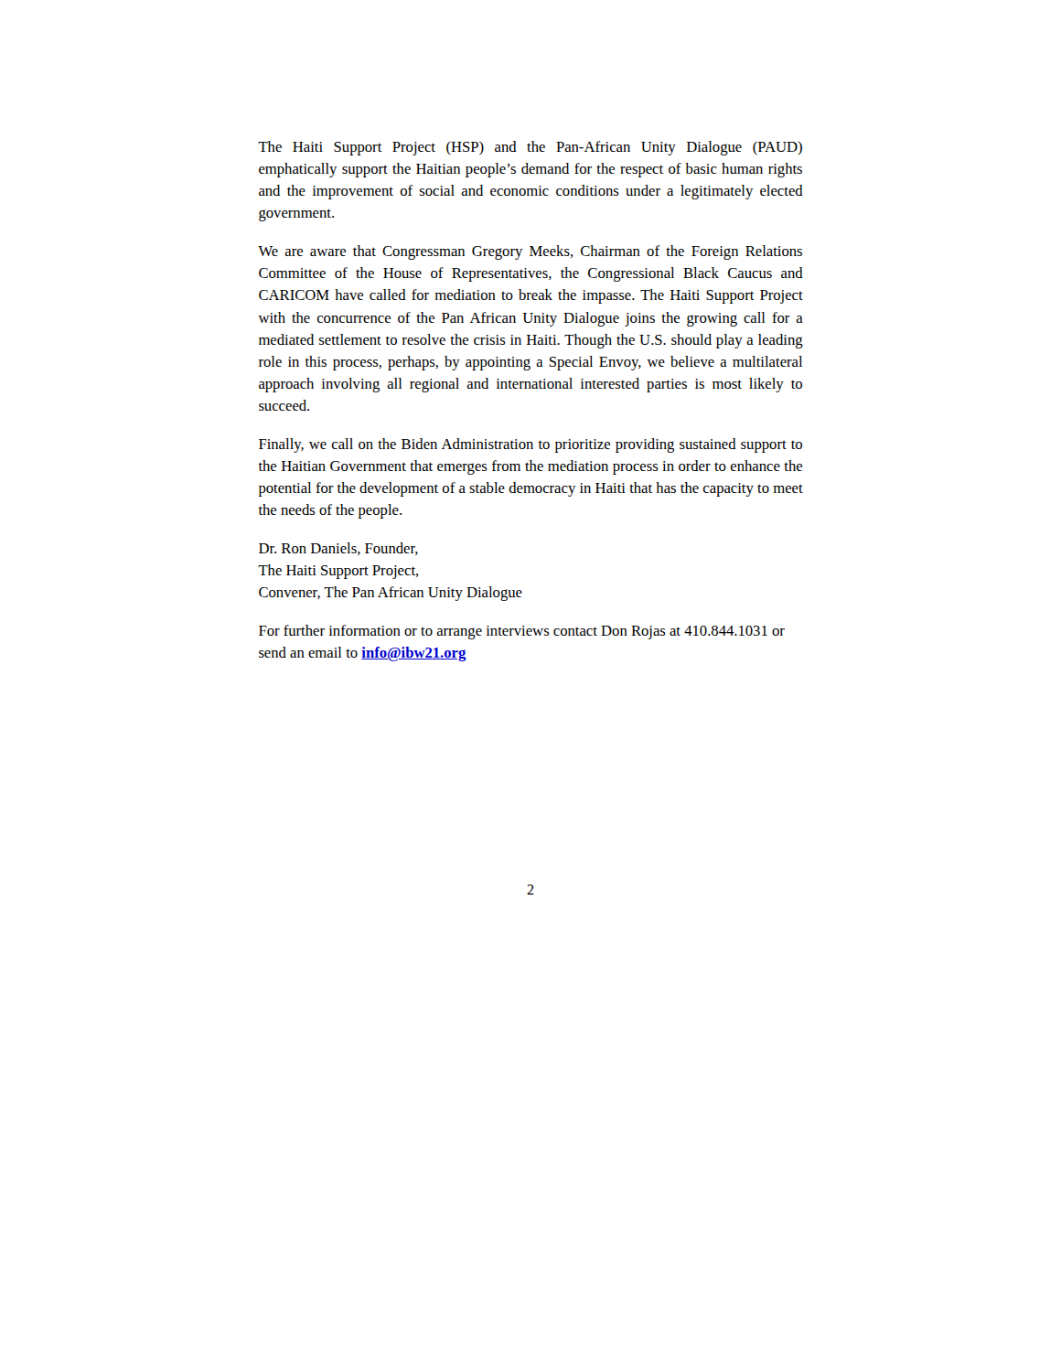The Haiti Support Project (HSP) and the Pan-African Unity Dialogue (PAUD) emphatically support the Haitian people’s demand for the respect of basic human rights and the improvement of social and economic conditions under a legitimately elected government.
We are aware that Congressman Gregory Meeks, Chairman of the Foreign Relations Committee of the House of Representatives, the Congressional Black Caucus and CARICOM have called for mediation to break the impasse. The Haiti Support Project with the concurrence of the Pan African Unity Dialogue joins the growing call for a mediated settlement to resolve the crisis in Haiti. Though the U.S. should play a leading role in this process, perhaps, by appointing a Special Envoy, we believe a multilateral approach involving all regional and international interested parties is most likely to succeed.
Finally, we call on the Biden Administration to prioritize providing sustained support to the Haitian Government that emerges from the mediation process in order to enhance the potential for the development of a stable democracy in Haiti that has the capacity to meet the needs of the people.
Dr. Ron Daniels, Founder,
The Haiti Support Project,
Convener, The Pan African Unity Dialogue
For further information or to arrange interviews contact Don Rojas at 410.844.1031 or send an email to info@ibw21.org
2